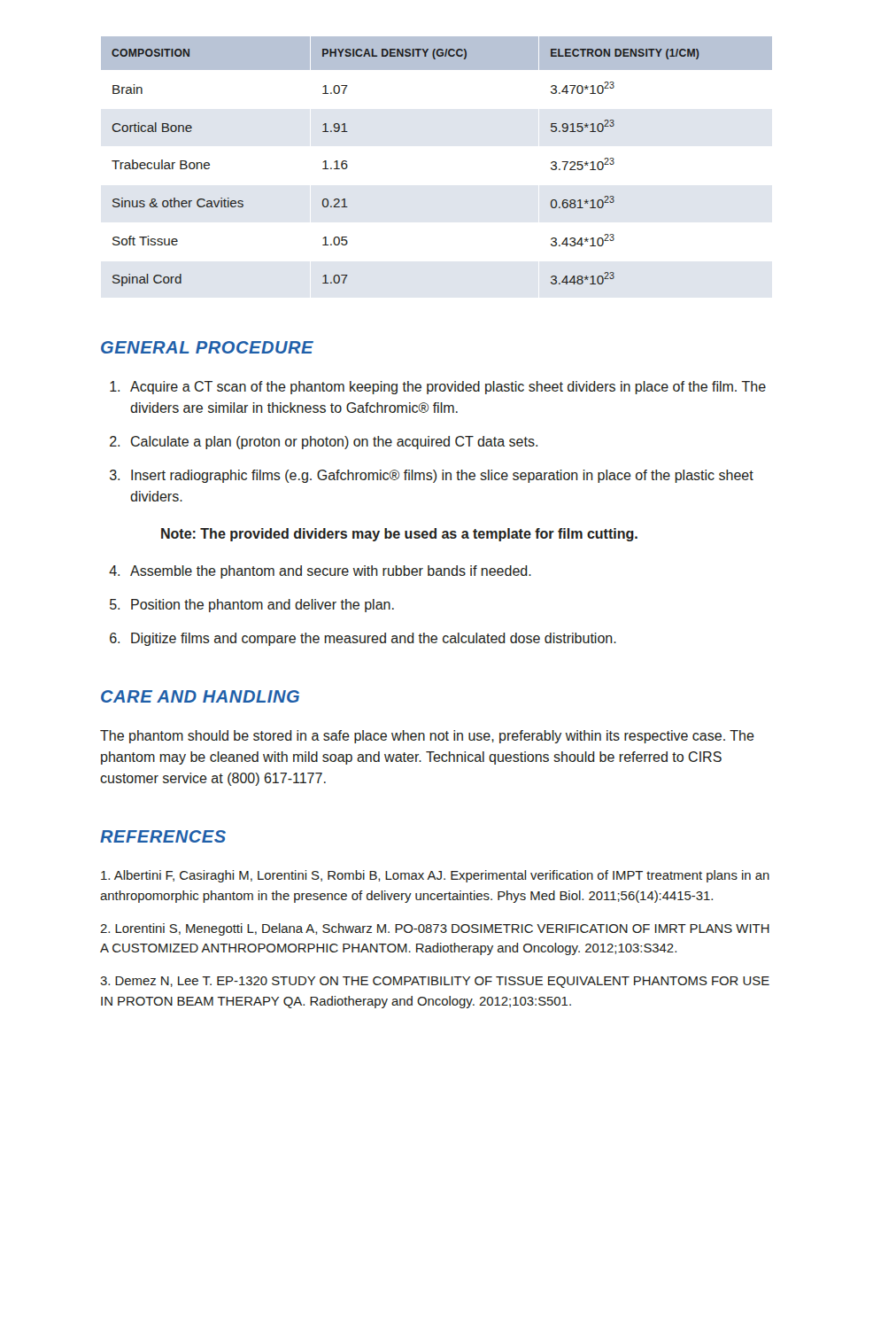| COMPOSITION | PHYSICAL DENSITY (G/CC) | ELECTRON DENSITY (1/CM) |
| --- | --- | --- |
| Brain | 1.07 | 3.470*10 23 |
| Cortical Bone | 1.91 | 5.915*10 23 |
| Trabecular Bone | 1.16 | 3.725*10 23 |
| Sinus & other Cavities | 0.21 | 0.681*10 23 |
| Soft Tissue | 1.05 | 3.434*10 23 |
| Spinal Cord | 1.07 | 3.448*10 23 |
GENERAL PROCEDURE
Acquire a CT scan of the phantom keeping the provided plastic sheet dividers in place of the film. The dividers are similar in thickness to Gafchromic® film.
Calculate a plan (proton or photon) on the acquired CT data sets.
Insert radiographic films (e.g. Gafchromic® films) in the slice separation in place of the plastic sheet dividers.
Note: The provided dividers may be used as a template for film cutting.
Assemble the phantom and secure with rubber bands if needed.
Position the phantom and deliver the plan.
Digitize films and compare the measured and the calculated dose distribution.
CARE AND HANDLING
The phantom should be stored in a safe place when not in use, preferably within its respective case. The phantom may be cleaned with mild soap and water. Technical questions should be referred to CIRS customer service at (800) 617-1177.
REFERENCES
1. Albertini F, Casiraghi M, Lorentini S, Rombi B, Lomax AJ. Experimental verification of IMPT treatment plans in an anthropomorphic phantom in the presence of delivery uncertainties. Phys Med Biol. 2011;56(14):4415-31.
2. Lorentini S, Menegotti L, Delana A, Schwarz M. PO-0873 DOSIMETRIC VERIFICATION OF IMRT PLANS WITH A CUSTOMIZED ANTHROPOMORPHIC PHANTOM. Radiotherapy and Oncology. 2012;103:S342.
3. Demez N, Lee T. EP-1320 STUDY ON THE COMPATIBILITY OF TISSUE EQUIVALENT PHANTOMS FOR USE IN PROTON BEAM THERAPY QA. Radiotherapy and Oncology. 2012;103:S501.